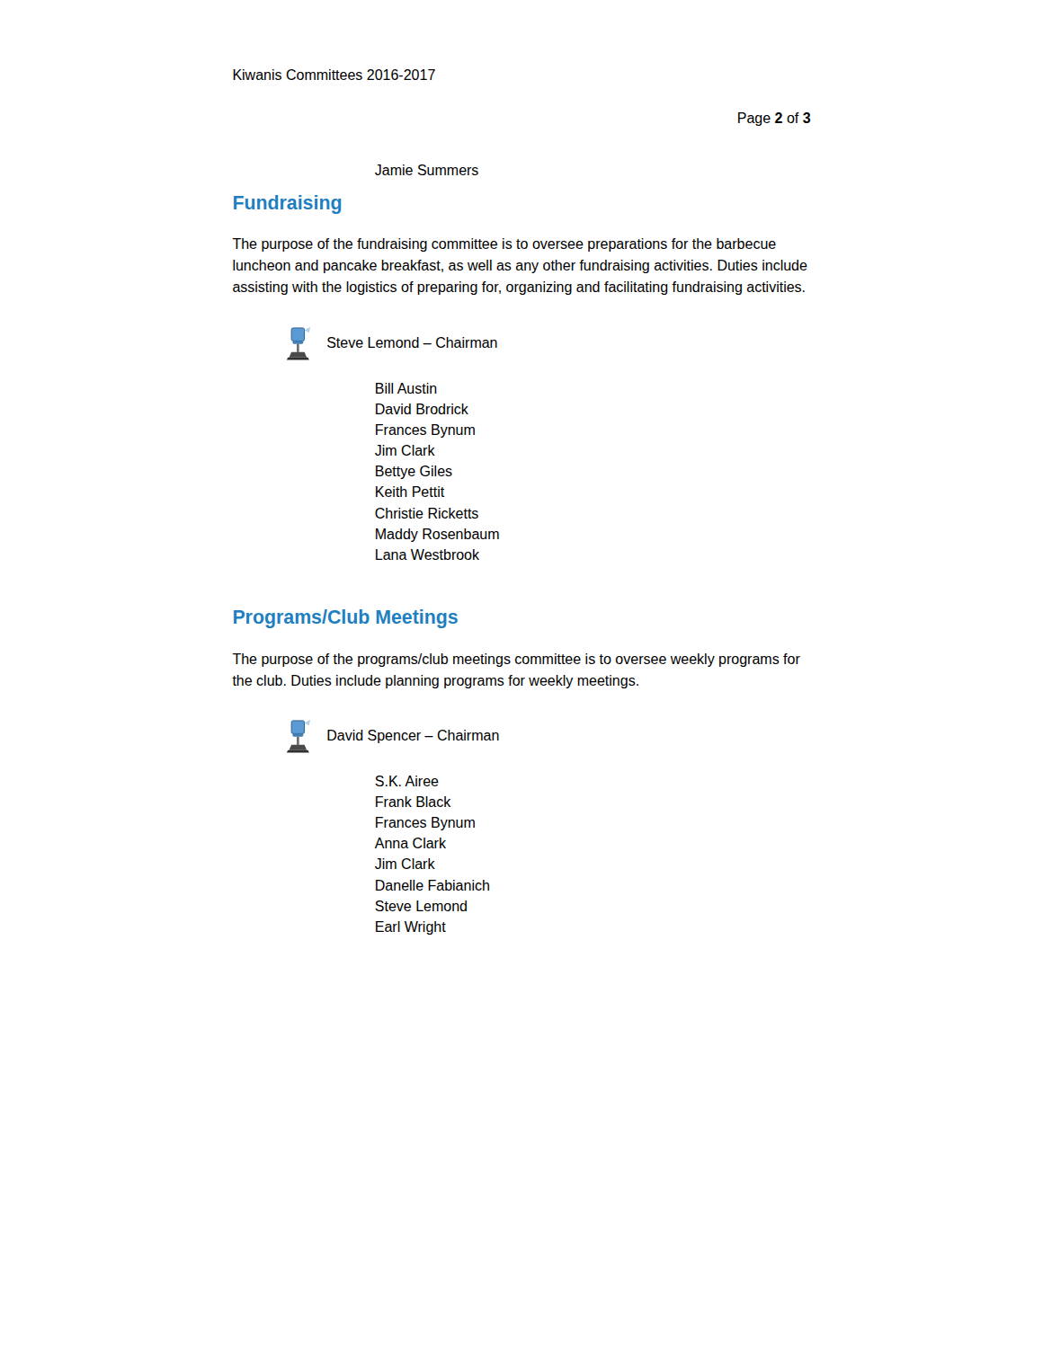Kiwanis Committees 2016-2017
Page 2 of 3
Jamie Summers
Fundraising
The purpose of the fundraising committee is to oversee preparations for the barbecue luncheon and pancake breakfast, as well as any other fundraising activities. Duties include assisting with the logistics of preparing for, organizing and facilitating fundraising activities.
Steve Lemond – Chairman
Bill Austin
David Brodrick
Frances Bynum
Jim Clark
Bettye Giles
Keith Pettit
Christie Ricketts
Maddy Rosenbaum
Lana Westbrook
Programs/Club Meetings
The purpose of the programs/club meetings committee is to oversee weekly programs for the club. Duties include planning programs for weekly meetings.
David Spencer – Chairman
S.K. Airee
Frank Black
Frances Bynum
Anna Clark
Jim Clark
Danelle Fabianich
Steve Lemond
Earl Wright